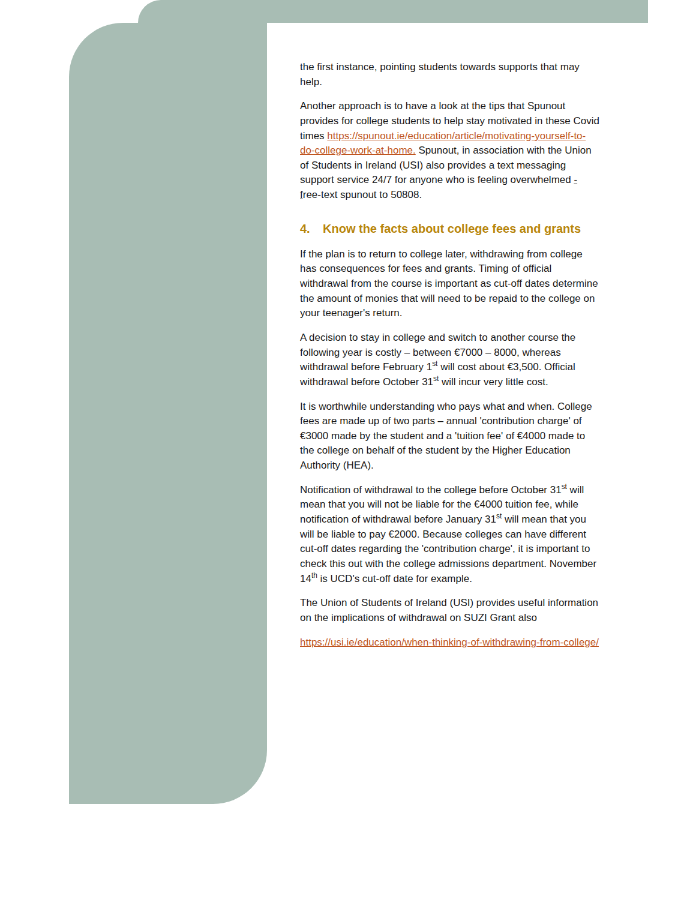the first instance, pointing students towards supports that may help.
Another approach is to have a look at the tips that Spunout provides for college students to help stay motivated in these Covid times https://spunout.ie/education/article/motivating-yourself-to-do-college-work-at-home. Spunout, in association with the Union of Students in Ireland (USI) also provides a text messaging support service 24/7 for anyone who is feeling overwhelmed - free-text spunout to 50808.
4. Know the facts about college fees and grants
If the plan is to return to college later, withdrawing from college has consequences for fees and grants. Timing of official withdrawal from the course is important as cut-off dates determine the amount of monies that will need to be repaid to the college on your teenager's return.
A decision to stay in college and switch to another course the following year is costly – between €7000 – 8000, whereas withdrawal before February 1st will cost about €3,500. Official withdrawal before October 31st will incur very little cost.
It is worthwhile understanding who pays what and when. College fees are made up of two parts – annual 'contribution charge' of €3000 made by the student and a 'tuition fee' of €4000 made to the college on behalf of the student by the Higher Education Authority (HEA).
Notification of withdrawal to the college before October 31st will mean that you will not be liable for the €4000 tuition fee, while notification of withdrawal before January 31st will mean that you will be liable to pay €2000. Because colleges can have different cut-off dates regarding the 'contribution charge', it is important to check this out with the college admissions department. November 14th is UCD's cut-off date for example.
The Union of Students of Ireland (USI) provides useful information on the implications of withdrawal on SUZI Grant also
https://usi.ie/education/when-thinking-of-withdrawing-from-college/